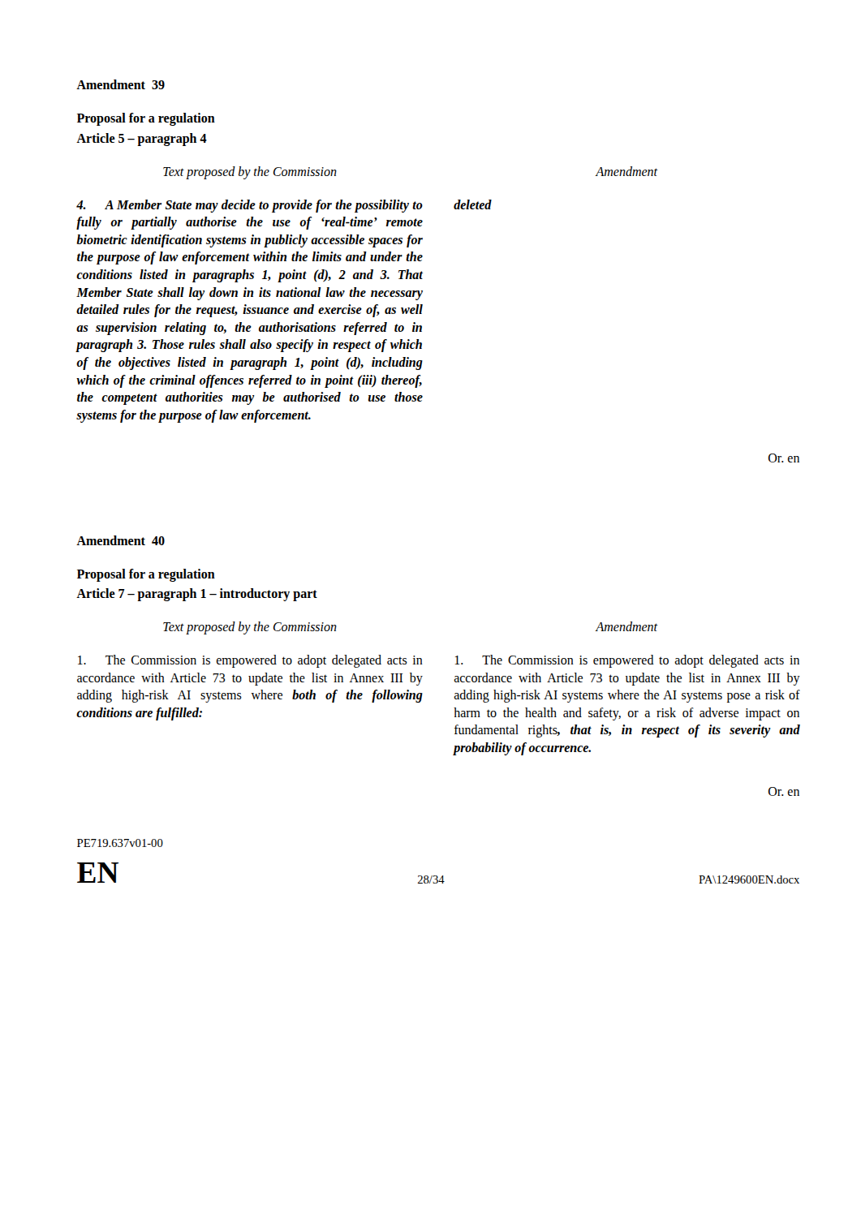Amendment 39
Proposal for a regulation
Article 5 – paragraph 4
| Text proposed by the Commission | Amendment |
| 4. A Member State may decide to provide for the possibility to fully or partially authorise the use of ‘real-time’ remote biometric identification systems in publicly accessible spaces for the purpose of law enforcement within the limits and under the conditions listed in paragraphs 1, point (d), 2 and 3. That Member State shall lay down in its national law the necessary detailed rules for the request, issuance and exercise of, as well as supervision relating to, the authorisations referred to in paragraph 3. Those rules shall also specify in respect of which of the objectives listed in paragraph 1, point (d), including which of the criminal offences referred to in point (iii) thereof, the competent authorities may be authorised to use those systems for the purpose of law enforcement. | deleted |
Or. en
Amendment 40
Proposal for a regulation
Article 7 – paragraph 1 – introductory part
| Text proposed by the Commission | Amendment |
| 1. The Commission is empowered to adopt delegated acts in accordance with Article 73 to update the list in Annex III by adding high-risk AI systems where both of the following conditions are fulfilled: | 1. The Commission is empowered to adopt delegated acts in accordance with Article 73 to update the list in Annex III by adding high-risk AI systems where the AI systems pose a risk of harm to the health and safety, or a risk of adverse impact on fundamental rights , that is, in respect of its severity and probability of occurrence. |
Or. en
PE719.637v01-00
EN
28/34
PA\1249600EN.docx